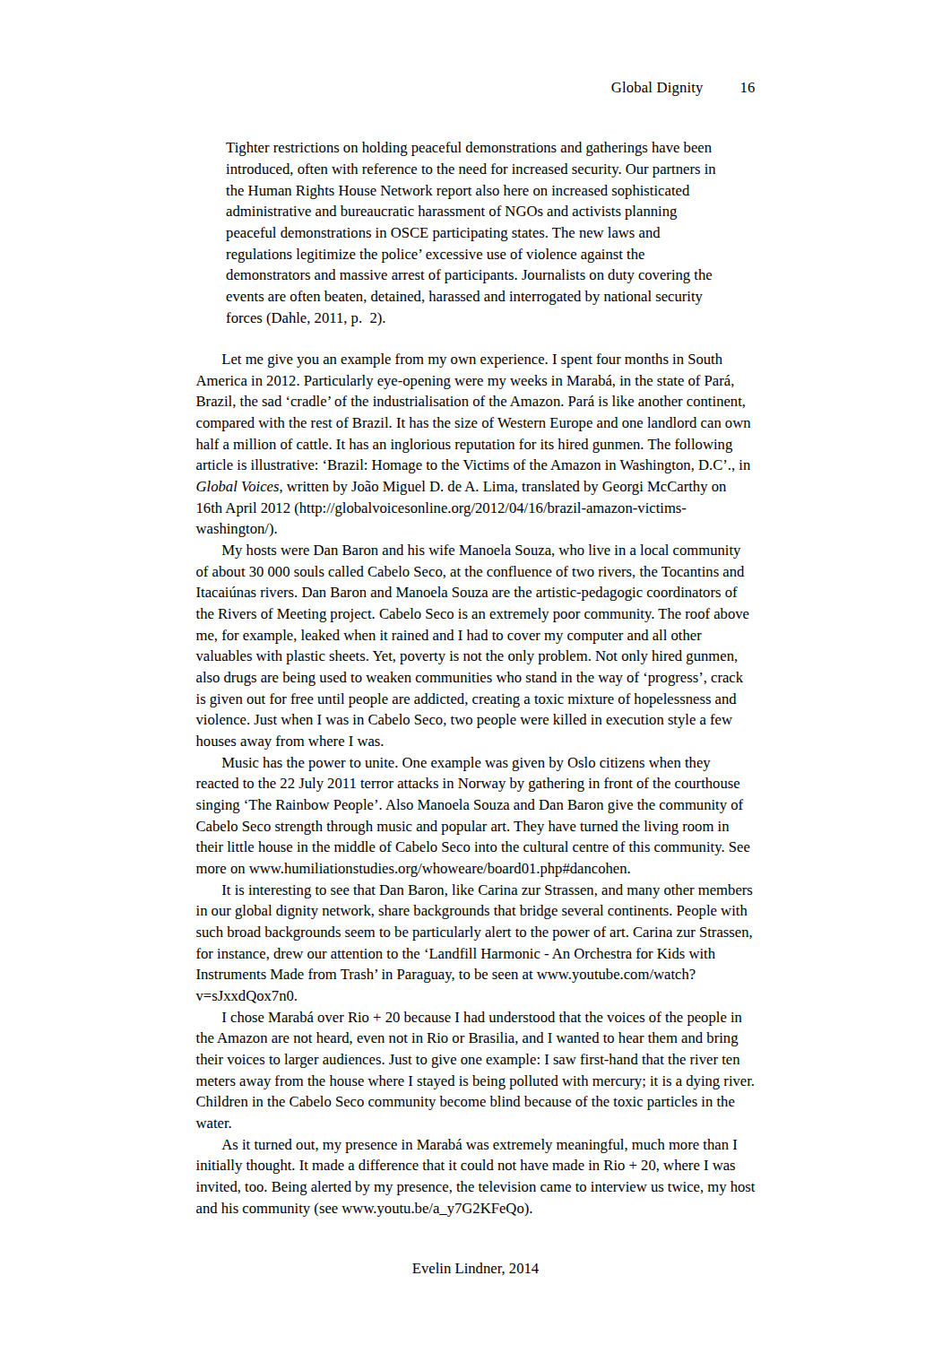Global Dignity 16
Tighter restrictions on holding peaceful demonstrations and gatherings have been introduced, often with reference to the need for increased security. Our partners in the Human Rights House Network report also here on increased sophisticated administrative and bureaucratic harassment of NGOs and activists planning peaceful demonstrations in OSCE participating states. The new laws and regulations legitimize the police’ excessive use of violence against the demonstrators and massive arrest of participants. Journalists on duty covering the events are often beaten, detained, harassed and interrogated by national security forces (Dahle, 2011, p. 2).
Let me give you an example from my own experience. I spent four months in South America in 2012. Particularly eye-opening were my weeks in Marabá, in the state of Pará, Brazil, the sad ‘cradle’ of the industrialisation of the Amazon. Pará is like another continent, compared with the rest of Brazil. It has the size of Western Europe and one landlord can own half a million of cattle. It has an inglorious reputation for its hired gunmen. The following article is illustrative: ‘Brazil: Homage to the Victims of the Amazon in Washington, D.C’., in Global Voices, written by João Miguel D. de A. Lima, translated by Georgi McCarthy on 16th April 2012 (http://globalvoicesonline.org/2012/04/16/brazil-amazon-victims-washington/).
My hosts were Dan Baron and his wife Manoela Souza, who live in a local community of about 30 000 souls called Cabelo Seco, at the confluence of two rivers, the Tocantins and Itacaiúnas rivers. Dan Baron and Manoela Souza are the artistic-pedagogic coordinators of the Rivers of Meeting project. Cabelo Seco is an extremely poor community. The roof above me, for example, leaked when it rained and I had to cover my computer and all other valuables with plastic sheets. Yet, poverty is not the only problem. Not only hired gunmen, also drugs are being used to weaken communities who stand in the way of ‘progress’, crack is given out for free until people are addicted, creating a toxic mixture of hopelessness and violence. Just when I was in Cabelo Seco, two people were killed in execution style a few houses away from where I was.
Music has the power to unite. One example was given by Oslo citizens when they reacted to the 22 July 2011 terror attacks in Norway by gathering in front of the courthouse singing ‘The Rainbow People’. Also Manoela Souza and Dan Baron give the community of Cabelo Seco strength through music and popular art. They have turned the living room in their little house in the middle of Cabelo Seco into the cultural centre of this community. See more on www.humiliationstudies.org/whoweare/board01.php#dancohen.
It is interesting to see that Dan Baron, like Carina zur Strassen, and many other members in our global dignity network, share backgrounds that bridge several continents. People with such broad backgrounds seem to be particularly alert to the power of art. Carina zur Strassen, for instance, drew our attention to the ‘Landfill Harmonic - An Orchestra for Kids with Instruments Made from Trash’ in Paraguay, to be seen at www.youtube.com/watch?v=sJxxdQox7n0.
I chose Marabá over Rio + 20 because I had understood that the voices of the people in the Amazon are not heard, even not in Rio or Brasilia, and I wanted to hear them and bring their voices to larger audiences. Just to give one example: I saw first-hand that the river ten meters away from the house where I stayed is being polluted with mercury; it is a dying river. Children in the Cabelo Seco community become blind because of the toxic particles in the water.
As it turned out, my presence in Marabá was extremely meaningful, much more than I initially thought. It made a difference that it could not have made in Rio + 20, where I was invited, too. Being alerted by my presence, the television came to interview us twice, my host and his community (see www.youtu.be/a_y7G2KFeQo).
Evelin Lindner, 2014